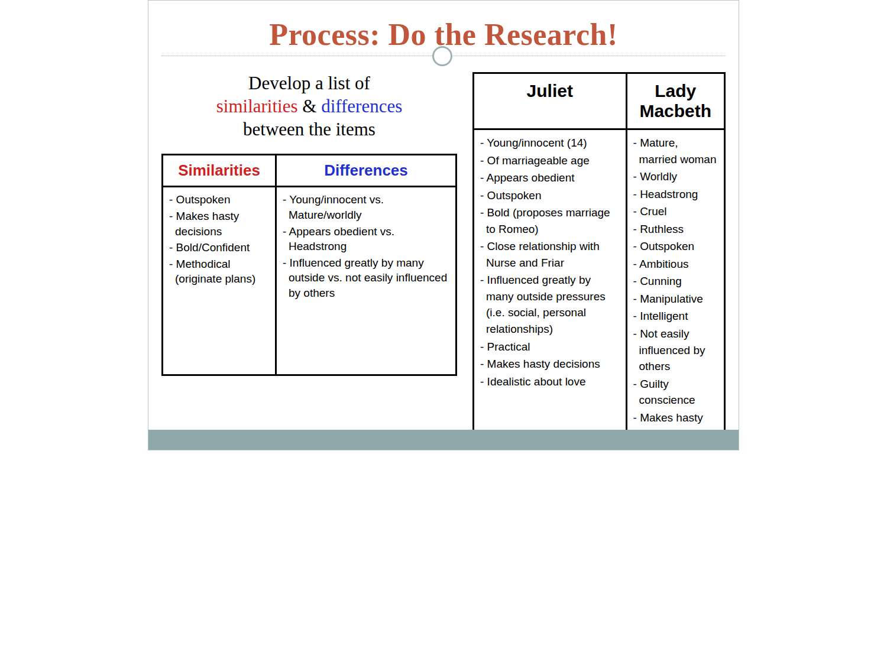Process: Do the Research!
Develop a list of
similarities & differences
between the items
| Similarities | Differences |
| --- | --- |
| Outspoken Makes hasty decisions Bold/Confident Methodical (originate plans) | Young/innocent vs. Mature/worldly Appears obedient vs. Headstrong Influenced greatly by many outside vs. not easily influenced by others |
| Juliet | Lady Macbeth |
| --- | --- |
| Young/innocent (14) Of marriageable age Appears obedient Outspoken Bold (proposes marriage to Romeo) Close relationship with Nurse and Friar Influenced greatly by many outside pressures (i.e. social, personal relationships) Practical Makes hasty decisions Idealistic about love | Mature, married woman Worldly Headstrong Cruel Ruthless Outspoken Ambitious Cunning Manipulative Intelligent Not easily influenced by others Guilty conscience Makes hasty decisions |